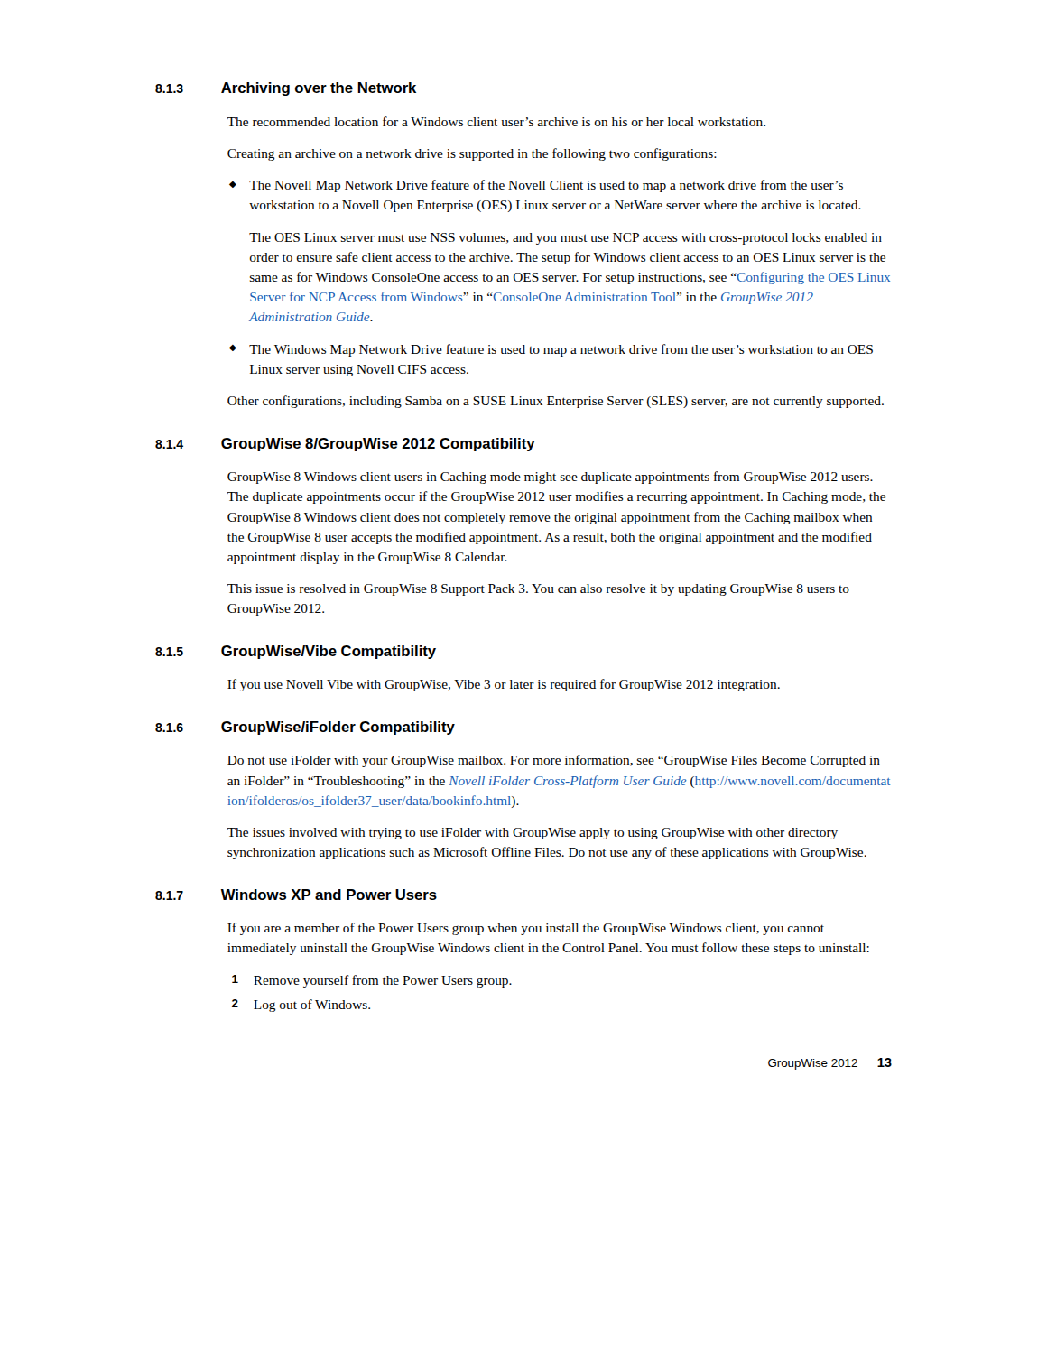8.1.3 Archiving over the Network
The recommended location for a Windows client user’s archive is on his or her local workstation.
Creating an archive on a network drive is supported in the following two configurations:
The Novell Map Network Drive feature of the Novell Client is used to map a network drive from the user’s workstation to a Novell Open Enterprise (OES) Linux server or a NetWare server where the archive is located.
The OES Linux server must use NSS volumes, and you must use NCP access with cross-protocol locks enabled in order to ensure safe client access to the archive. The setup for Windows client access to an OES Linux server is the same as for Windows ConsoleOne access to an OES server. For setup instructions, see “Configuring the OES Linux Server for NCP Access from Windows” in “ConsoleOne Administration Tool” in the GroupWise 2012 Administration Guide.
The Windows Map Network Drive feature is used to map a network drive from the user’s workstation to an OES Linux server using Novell CIFS access.
Other configurations, including Samba on a SUSE Linux Enterprise Server (SLES) server, are not currently supported.
8.1.4 GroupWise 8/GroupWise 2012 Compatibility
GroupWise 8 Windows client users in Caching mode might see duplicate appointments from GroupWise 2012 users. The duplicate appointments occur if the GroupWise 2012 user modifies a recurring appointment. In Caching mode, the GroupWise 8 Windows client does not completely remove the original appointment from the Caching mailbox when the GroupWise 8 user accepts the modified appointment. As a result, both the original appointment and the modified appointment display in the GroupWise 8 Calendar.
This issue is resolved in GroupWise 8 Support Pack 3. You can also resolve it by updating GroupWise 8 users to GroupWise 2012.
8.1.5 GroupWise/Vibe Compatibility
If you use Novell Vibe with GroupWise, Vibe 3 or later is required for GroupWise 2012 integration.
8.1.6 GroupWise/iFolder Compatibility
Do not use iFolder with your GroupWise mailbox. For more information, see “GroupWise Files Become Corrupted in an iFolder” in “Troubleshooting” in the Novell iFolder Cross-Platform User Guide (http://www.novell.com/documentation/ifolderos/os_ifolder37_user/data/bookinfo.html).
The issues involved with trying to use iFolder with GroupWise apply to using GroupWise with other directory synchronization applications such as Microsoft Offline Files. Do not use any of these applications with GroupWise.
8.1.7 Windows XP and Power Users
If you are a member of the Power Users group when you install the GroupWise Windows client, you cannot immediately uninstall the GroupWise Windows client in the Control Panel. You must follow these steps to uninstall:
Remove yourself from the Power Users group.
Log out of Windows.
GroupWise 2012 13